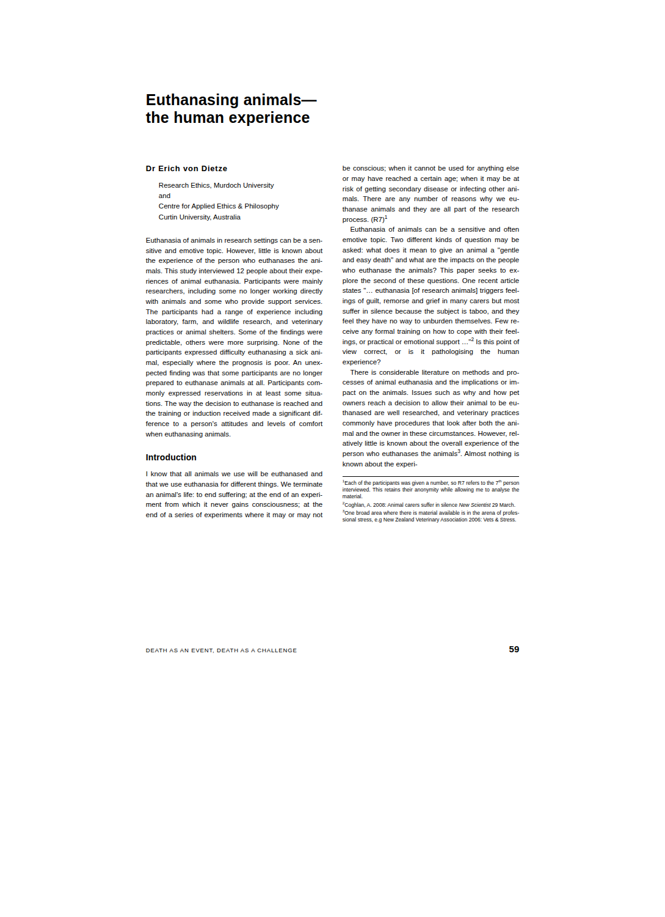Euthanasing animals—
the human experience
Dr Erich von Dietze
Research Ethics, Murdoch University
and
Centre for Applied Ethics & Philosophy
Curtin University, Australia
Euthanasia of animals in research settings can be a sensitive and emotive topic. However, little is known about the experience of the person who euthanases the animals. This study interviewed 12 people about their experiences of animal euthanasia. Participants were mainly researchers, including some no longer working directly with animals and some who provide support services. The participants had a range of experience including laboratory, farm, and wildlife research, and veterinary practices or animal shelters. Some of the findings were predictable, others were more surprising. None of the participants expressed difficulty euthanasing a sick animal, especially where the prognosis is poor. An unexpected finding was that some participants are no longer prepared to euthanase animals at all. Participants commonly expressed reservations in at least some situations. The way the decision to euthanase is reached and the training or induction received made a significant difference to a person's attitudes and levels of comfort when euthanasing animals.
Introduction
I know that all animals we use will be euthanased and that we use euthanasia for different things. We terminate an animal's life: to end suffering; at the end of an experiment from which it never gains consciousness; at the end of a series of experiments where it may or may not be conscious; when it cannot be used for anything else or may have reached a certain age; when it may be at risk of getting secondary disease or infecting other animals. There are any number of reasons why we euthanase animals and they are all part of the research process. (R7)1
Euthanasia of animals can be a sensitive and often emotive topic. Two different kinds of question may be asked: what does it mean to give an animal a "gentle and easy death" and what are the impacts on the people who euthanase the animals? This paper seeks to explore the second of these questions. One recent article states "… euthanasia [of research animals] triggers feelings of guilt, remorse and grief in many carers but most suffer in silence because the subject is taboo, and they feel they have no way to unburden themselves. Few receive any formal training on how to cope with their feelings, or practical or emotional support …"2 Is this point of view correct, or is it pathologising the human experience?
There is considerable literature on methods and processes of animal euthanasia and the implications or impact on the animals. Issues such as why and how pet owners reach a decision to allow their animal to be euthanased are well researched, and veterinary practices commonly have procedures that look after both the animal and the owner in these circumstances. However, relatively little is known about the overall experience of the person who euthanases the animals3. Almost nothing is known about the experi-
1Each of the participants was given a number, so R7 refers to the 7th person interviewed. This retains their anonymity while allowing me to analyse the material.
2Coghlan, A. 2008: Animal carers suffer in silence New Scientist 29 March.
3One broad area where there is material available is in the arena of professional stress, e.g New Zealand Veterinary Association 2006: Vets & Stress.
DEATH AS AN EVENT, DEATH AS A CHALLENGE
59